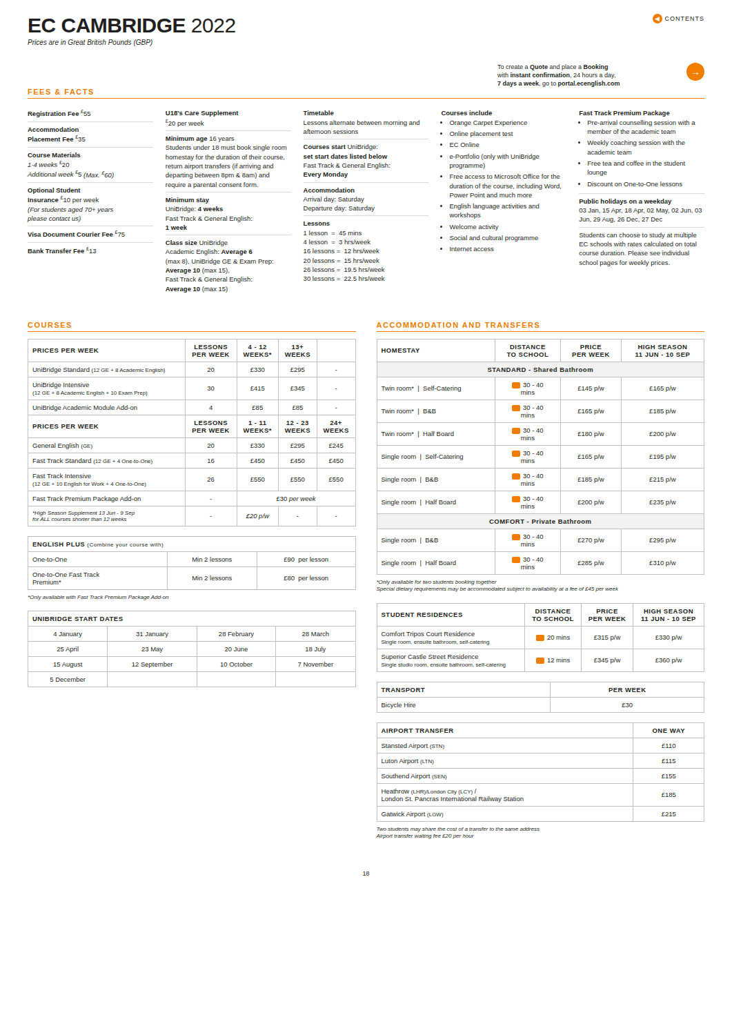◀CONTENTS
EC CAMBRIDGE 2022
Prices are in Great British Pounds (GBP)
→
To create a Quote and place a Booking
with instant confirmation, 24 hours a day,
7 days a week, go to portal.ecenglish.com
FEES & FACTS
Registration Fee £55
Accommodation
Placement Fee £35
Course Materials
1-4 weeks £20
Additional week £5 (Max. £60)
Optional Student
Insurance £10 per week
(For students aged 70+ years
please contact us)
Visa Document Courier Fee £75
Bank Transfer Fee £13
U18's Care Supplement
£20 per week
Minimum age 16 years
Students under 18 must book single room homestay for the duration of their course, return airport transfers (if arriving and departing between 8pm & 8am) and require a parental consent form.
Minimum stay
UniBridge: 4 weeks
Fast Track & General English:
1 week
Class size UniBridge
Academic English: Average 6
(max 8), UniBridge GE & Exam Prep: Average 10 (max 15),
Fast Track & General English:
Average 10 (max 15)
Timetable
Lessons alternate between morning and afternoon sessions
Courses start UniBridge:
set start dates listed below
Fast Track & General English:
Every Monday
Accommodation
Arrival day: Saturday
Departure day: Saturday
Lessons
1 lesson = 45 mins
4 lesson = 3 hrs/week
16 lessons = 12 hrs/week
20 lessons = 15 hrs/week
26 lessons = 19.5 hrs/week
30 lessons = 22.5 hrs/week
Courses include
Orange Carpet Experience
Online placement test
EC Online
e-Portfolio (only with UniBridge programme)
Free access to Microsoft Office for the duration of the course, including Word, Power Point and much more
English language activities and workshops
Welcome activity
Social and cultural programme
Internet access
Fast Track Premium Package
Pre-arrival counselling session with a member of the academic team
Weekly coaching session with the academic team
Free tea and coffee in the student lounge
Discount on One-to-One lessons
Public holidays on a weekday
03 Jan, 15 Apr, 18 Apr, 02 May, 02 Jun, 03 Jun, 29 Aug, 26 Dec, 27 Dec
Students can choose to study at multiple EC schools with rates calculated on total course duration. Please see individual school pages for weekly prices.
COURSES
| PRICES PER WEEK | LESSONS PER WEEK | 4 - 12 WEEKS* | 13+ WEEKS | |
| --- | --- | --- | --- | --- |
| UniBridge Standard (12 GE + 8 Academic English) | 20 | £330 | £295 | - |
| UniBridge Intensive (12 GE + 8 Academic English + 10 Exam Prep) | 30 | £415 | £345 | - |
| UniBridge Academic Module Add-on | 4 | £85 | £85 | - |
| PRICES PER WEEK | LESSONS PER WEEK | 1 - 11 WEEKS* | 12 - 23 WEEKS | 24+ WEEKS |
| General English (GE) | 20 | £330 | £295 | £245 |
| Fast Track Standard (12 GE + 4 One-to-One) | 16 | £450 | £450 | £450 |
| Fast Track Intensive (12 GE + 10 English for Work + 4 One-to-One) | 26 | £550 | £550 | £550 |
| Fast Track Premium Package Add-on | - | £30 per week |
| *High Season Supplement 13 Jun - 9 Sep for ALL courses shorter than 12 weeks | - | £20 p/w | - | - |
| ENGLISH PLUS (Combine your course with) |
| --- |
| One-to-One | Min 2 lessons | £90 per lesson |
| One-to-One Fast Track Premium* | Min 2 lessons | £80 per lesson |
*Only available with Fast Track Premium Package Add-on
| UNIBRIDGE START DATES |
| --- |
| 4 January | 31 January | 28 February | 28 March |
| 25 April | 23 May | 20 June | 18 July |
| 15 August | 12 September | 10 October | 7 November |
| 5 December | | | |
ACCOMMODATION AND TRANSFERS
| HOMESTAY | DISTANCE TO SCHOOL | PRICE PER WEEK | HIGH SEASON 11 JUN - 10 SEP |
| --- | --- | --- | --- |
| STANDARD - Shared Bathroom |
| Twin room* / Self-Catering | 30 - 40 mins | £145 p/w | £165 p/w |
| Twin room* / B&B | 30 - 40 mins | £165 p/w | £185 p/w |
| Twin room* / Half Board | 30 - 40 mins | £180 p/w | £200 p/w |
| Single room / Self-Catering | 30 - 40 mins | £165 p/w | £195 p/w |
| Single room / B&B | 30 - 40 mins | £185 p/w | £215 p/w |
| Single room / Half Board | 30 - 40 mins | £200 p/w | £235 p/w |
| COMFORT - Private Bathroom |
| Single room / B&B | 30 - 40 mins | £270 p/w | £295 p/w |
| Single room / Half Board | 30 - 40 mins | £285 p/w | £310 p/w |
*Only available for two students booking together
Special dietary requirements may be accommodated subject to availability at a fee of £45 per week
| STUDENT RESIDENCES | DISTANCE TO SCHOOL | PRICE PER WEEK | HIGH SEASON 11 JUN - 10 SEP |
| --- | --- | --- | --- |
| Comfort Tripos Court Residence Single room, ensuite bathroom, self-catering | 20 mins | £315 p/w | £330 p/w |
| Superior Castle Street Residence Single studio room, ensuite bathroom, self-catering | 12 mins | £345 p/w | £360 p/w |
| TRANSPORT | PER WEEK |
| --- | --- |
| Bicycle Hire | £30 |
| AIRPORT TRANSFER | ONE WAY |
| --- | --- |
| Stansted Airport (STN) | £110 |
| Luton Airport (LTN) | £115 |
| Southend Airport (SEN) | £155 |
| Heathrow (LHR)/London City (LCY) / London St. Pancras International Railway Station | £185 |
| Gatwick Airport (LGW) | £215 |
Two students may share the cost of a transfer to the same address
Airport transfer waiting fee £20 per hour
18